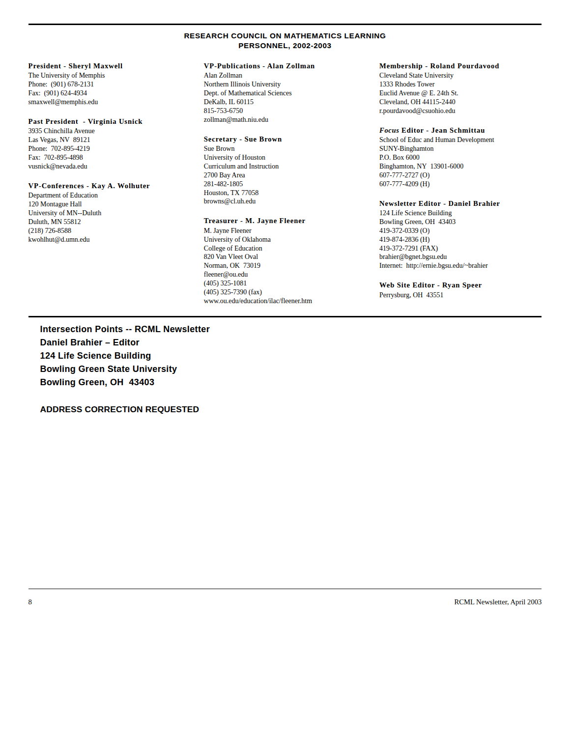RESEARCH COUNCIL ON MATHEMATICS LEARNING
PERSONNEL, 2002-2003
President - Sheryl Maxwell
The University of Memphis
Phone: (901) 678-2131
Fax: (901) 624-4934
smaxwell@memphis.edu
Past President - Virginia Usnick
3935 Chinchilla Avenue
Las Vegas, NV 89121
Phone: 702-895-4219
Fax: 702-895-4898
vusnick@nevada.edu
VP-Conferences - Kay A. Wolhuter
Department of Education
120 Montague Hall
University of MN--Duluth
Duluth, MN 55812
(218) 726-8588
kwohlhut@d.umn.edu
VP-Publications - Alan Zollman
Alan Zollman
Northern Illinois University
Dept. of Mathematical Sciences
DeKalb, IL 60115
815-753-6750
zollman@math.niu.edu
Secretary - Sue Brown
Sue Brown
University of Houston
Curriculum and Instruction
2700 Bay Area
281-482-1805
Houston, TX 77058
browns@cl.uh.edu
Treasurer - M. Jayne Fleener
M. Jayne Fleener
University of Oklahoma
College of Education
820 Van Vleet Oval
Norman, OK 73019
fleener@ou.edu
(405) 325-1081
(405) 325-7390 (fax)
www.ou.edu/education/ilac/fleener.htm
Membership - Roland Pourdavood
Cleveland State University
1333 Rhodes Tower
Euclid Avenue @ E. 24th St.
Cleveland, OH 44115-2440
r.pourdavood@csuohio.edu
Focus Editor - Jean Schmittau
School of Educ and Human Development
SUNY-Binghamton
P.O. Box 6000
Binghamton, NY 13901-6000
607-777-2727 (O)
607-777-4209 (H)
Newsletter Editor - Daniel Brahier
124 Life Science Building
Bowling Green, OH 43403
419-372-0339 (O)
419-874-2836 (H)
419-372-7291 (FAX)
brahier@bgnet.bgsu.edu
Internet: http://ernie.bgsu.edu/~brahier
Web Site Editor - Ryan Speer
Perrysburg, OH 43551
Intersection Points -- RCML Newsletter
Daniel Brahier – Editor
124 Life Science Building
Bowling Green State University
Bowling Green, OH 43403
ADDRESS CORRECTION REQUESTED
8 RCML Newsletter, April 2003